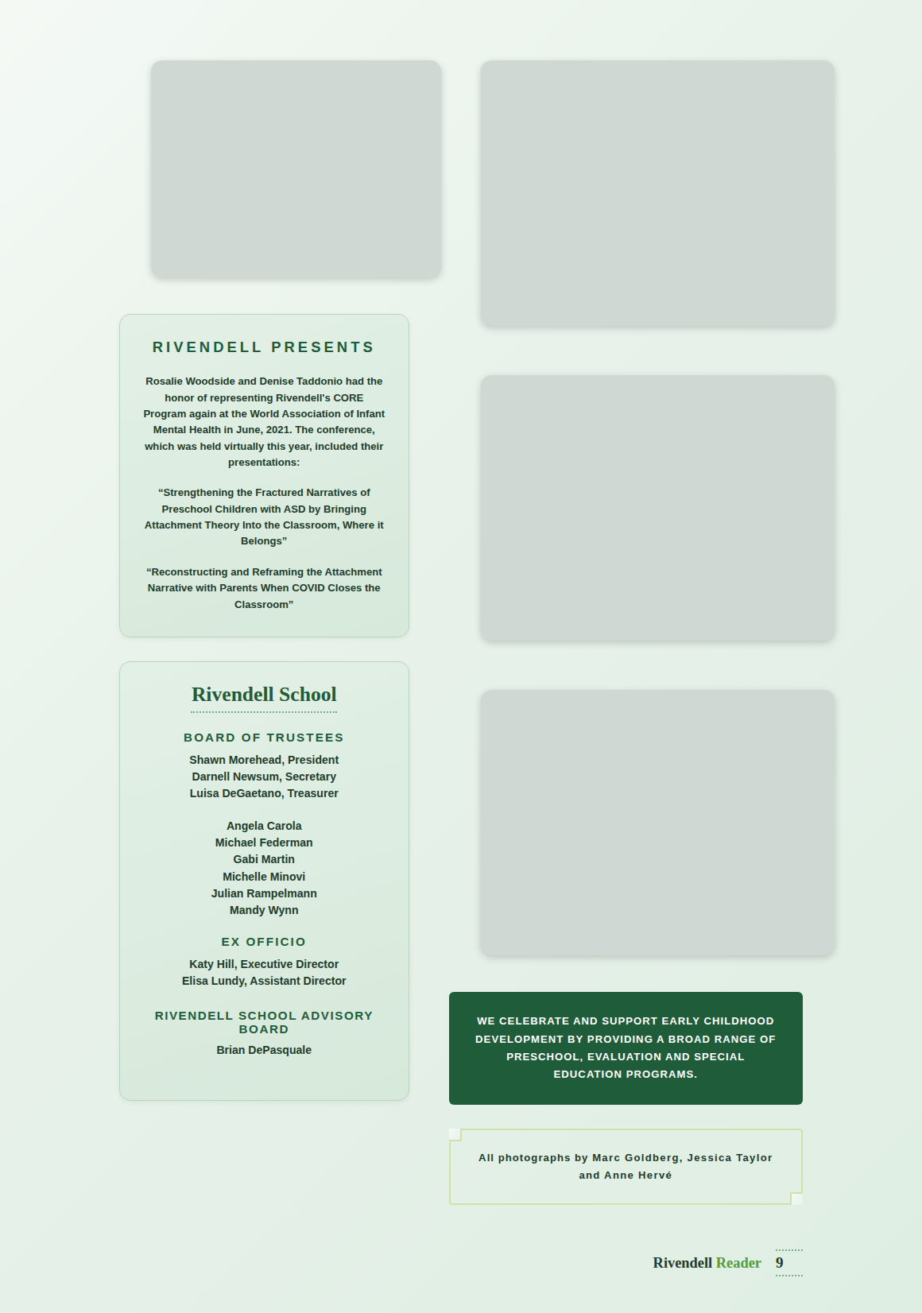Rivendell Presents
Rosalie Woodside and Denise Taddonio had the honor of representing Rivendell's CORE Program again at the World Association of Infant Mental Health in June, 2021. The conference, which was held virtually this year, included their presentations:
“Strengthening the Fractured Narratives of Preschool Children with ASD by Bringing Attachment Theory Into the Classroom, Where it Belongs”
“Reconstructing and Reframing the Attachment Narrative with Parents When COVID Closes the Classroom”
Rivendell School
Board of Trustees
Shawn Morehead, President
Darnell Newsum, Secretary
Luisa DeGaetano, Treasurer
Angela Carola
Michael Federman
Gabi Martin
Michelle Minovi
Julian Rampelmann
Mandy Wynn
Ex Officio
Katy Hill, Executive Director
Elisa Lundy, Assistant Director
Rivendell School Advisory Board
Brian DePasquale
We celebrate and support early childhood development by providing a broad range of preschool, evaluation and special education programs.
All photographs by Marc Goldberg, Jessica Taylor and Anne Hervé
Rivendell Reader
9